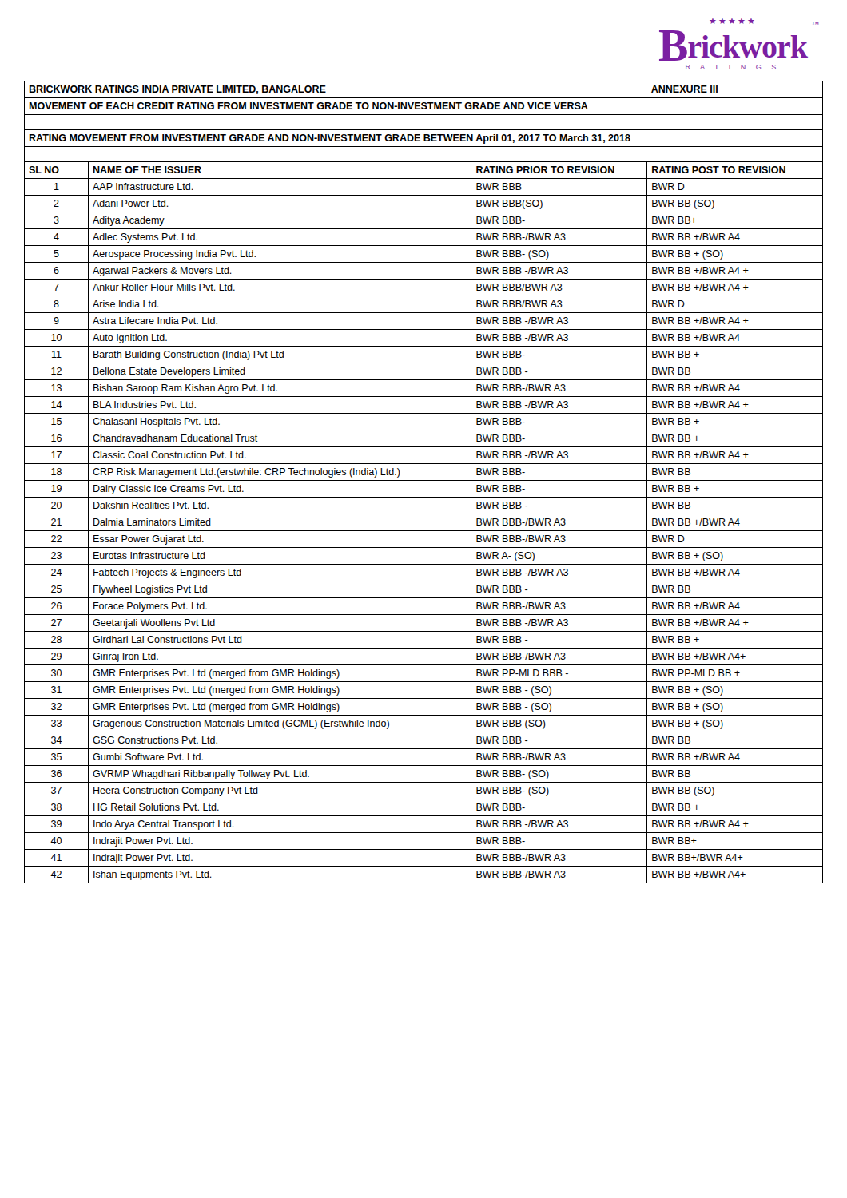★★★★★
Brickwork™
R A T I N G S
| BRICKWORK RATINGS INDIA PRIVATE LIMITED, BANGALORE | ANNEXURE III |
| MOVEMENT OF EACH CREDIT RATING FROM INVESTMENT GRADE TO NON-INVESTMENT GRADE AND VICE VERSA |
| RATING MOVEMENT FROM INVESTMENT GRADE AND NON-INVESTMENT GRADE BETWEEN April 01, 2017 TO March 31, 2018 |
| SL NO | NAME OF THE ISSUER | RATING PRIOR TO REVISION | RATING POST TO REVISION |
| 1 | AAP Infrastructure Ltd. | BWR BBB | BWR D |
| 2 | Adani Power Ltd. | BWR BBB(SO) | BWR BB (SO) |
| 3 | Aditya Academy | BWR BBB- | BWR BB+ |
| 4 | Adlec Systems Pvt. Ltd. | BWR BBB-/BWR A3 | BWR BB +/BWR A4 |
| 5 | Aerospace Processing India Pvt. Ltd. | BWR BBB- (SO) | BWR BB + (SO) |
| 6 | Agarwal Packers & Movers Ltd. | BWR BBB -/BWR A3 | BWR BB +/BWR A4 + |
| 7 | Ankur Roller Flour Mills Pvt. Ltd. | BWR BBB/BWR A3 | BWR BB +/BWR A4 + |
| 8 | Arise India Ltd. | BWR BBB/BWR A3 | BWR D |
| 9 | Astra Lifecare India Pvt. Ltd. | BWR BBB -/BWR A3 | BWR BB +/BWR A4 + |
| 10 | Auto Ignition Ltd. | BWR BBB -/BWR A3 | BWR BB +/BWR A4 |
| 11 | Barath Building Construction (India) Pvt Ltd | BWR BBB- | BWR BB + |
| 12 | Bellona Estate Developers Limited | BWR BBB - | BWR BB |
| 13 | Bishan Saroop Ram Kishan Agro Pvt. Ltd. | BWR BBB-/BWR A3 | BWR BB +/BWR A4 |
| 14 | BLA Industries Pvt. Ltd. | BWR BBB -/BWR A3 | BWR BB +/BWR A4 + |
| 15 | Chalasani Hospitals Pvt. Ltd. | BWR BBB- | BWR BB + |
| 16 | Chandravadhanam Educational Trust | BWR BBB- | BWR BB + |
| 17 | Classic Coal Construction Pvt. Ltd. | BWR BBB -/BWR A3 | BWR BB +/BWR A4 + |
| 18 | CRP Risk Management Ltd.(erstwhile: CRP Technologies (India) Ltd.) | BWR BBB- | BWR BB |
| 19 | Dairy Classic Ice Creams Pvt. Ltd. | BWR BBB- | BWR BB + |
| 20 | Dakshin Realities Pvt. Ltd. | BWR BBB - | BWR BB |
| 21 | Dalmia Laminators Limited | BWR BBB-/BWR A3 | BWR BB +/BWR A4 |
| 22 | Essar Power Gujarat Ltd. | BWR BBB-/BWR A3 | BWR D |
| 23 | Eurotas Infrastructure Ltd | BWR A- (SO) | BWR BB + (SO) |
| 24 | Fabtech Projects & Engineers Ltd | BWR BBB -/BWR A3 | BWR BB +/BWR A4 |
| 25 | Flywheel Logistics Pvt Ltd | BWR BBB - | BWR BB |
| 26 | Forace Polymers Pvt. Ltd. | BWR BBB-/BWR A3 | BWR BB +/BWR A4 |
| 27 | Geetanjali Woollens Pvt Ltd | BWR BBB -/BWR A3 | BWR BB +/BWR A4 + |
| 28 | Girdhari Lal Constructions Pvt Ltd | BWR BBB - | BWR BB + |
| 29 | Giriraj Iron Ltd. | BWR BBB-/BWR A3 | BWR BB +/BWR A4+ |
| 30 | GMR Enterprises Pvt. Ltd (merged from GMR Holdings) | BWR PP-MLD BBB - | BWR PP-MLD BB + |
| 31 | GMR Enterprises Pvt. Ltd (merged from GMR Holdings) | BWR BBB - (SO) | BWR BB + (SO) |
| 32 | GMR Enterprises Pvt. Ltd (merged from GMR Holdings) | BWR BBB - (SO) | BWR BB + (SO) |
| 33 | Gragerious Construction Materials Limited (GCML) (Erstwhile Indo) | BWR BBB (SO) | BWR BB + (SO) |
| 34 | GSG Constructions Pvt. Ltd. | BWR BBB - | BWR BB |
| 35 | Gumbi Software Pvt. Ltd. | BWR BBB-/BWR A3 | BWR BB +/BWR A4 |
| 36 | GVRMP Whagdhari Ribbanpally Tollway Pvt. Ltd. | BWR BBB- (SO) | BWR BB |
| 37 | Heera Construction Company Pvt Ltd | BWR BBB- (SO) | BWR BB (SO) |
| 38 | HG Retail Solutions Pvt. Ltd. | BWR BBB- | BWR BB + |
| 39 | Indo Arya Central Transport Ltd. | BWR BBB -/BWR A3 | BWR BB +/BWR A4 + |
| 40 | Indrajit Power Pvt. Ltd. | BWR BBB- | BWR BB+ |
| 41 | Indrajit Power Pvt. Ltd. | BWR BBB-/BWR A3 | BWR BB+/BWR A4+ |
| 42 | Ishan Equipments Pvt. Ltd. | BWR BBB-/BWR A3 | BWR BB +/BWR A4+ |